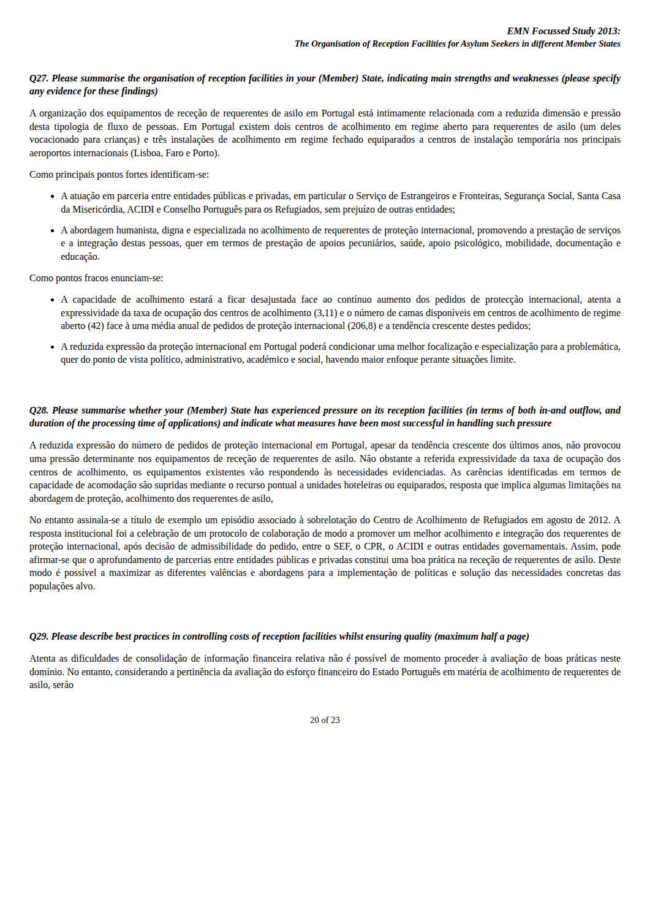EMN Focussed Study 2013:
The Organisation of Reception Facilities for Asylum Seekers in different Member States
Q27. Please summarise the organisation of reception facilities in your (Member) State, indicating main strengths and weaknesses (please specify any evidence for these findings)
A organização dos equipamentos de receção de requerentes de asilo em Portugal está intimamente relacionada com a reduzida dimensão e pressão desta tipologia de fluxo de pessoas. Em Portugal existem dois centros de acolhimento em regime aberto para requerentes de asilo (um deles vocacionado para crianças) e três instalações de acolhimento em regime fechado equiparados a centros de instalação temporária nos principais aeroportos internacionais (Lisboa, Faro e Porto).
Como principais pontos fortes identificam-se:
A atuação em parceria entre entidades públicas e privadas, em particular o Serviço de Estrangeiros e Fronteiras, Segurança Social, Santa Casa da Misericórdia, ACIDI e Conselho Português para os Refugiados, sem prejuízo de outras entidades;
A abordagem humanista, digna e especializada no acolhimento de requerentes de proteção internacional, promovendo a prestação de serviços e a integração destas pessoas, quer em termos de prestação de apoios pecuniários, saúde, apoio psicológico, mobilidade, documentação e educação.
Como pontos fracos enunciam-se:
A capacidade de acolhimento estará a ficar desajustada face ao contínuo aumento dos pedidos de protecção internacional, atenta a expressividade da taxa de ocupação dos centros de acolhimento (3,11) e o número de camas disponíveis em centros de acolhimento de regime aberto (42) face à uma média anual de pedidos de proteção internacional (206,8) e a tendência crescente destes pedidos;
A reduzida expressão da proteção internacional em Portugal poderá condicionar uma melhor focalização e especialização para a problemática, quer do ponto de vista político, administrativo, académico e social, havendo maior enfoque perante situações limite.
Q28. Please summarise whether your (Member) State has experienced pressure on its reception facilities (in terms of both in-and outflow, and duration of the processing time of applications) and indicate what measures have been most successful in handling such pressure
A reduzida expressão do número de pedidos de proteção internacional em Portugal, apesar da tendência crescente dos últimos anos, não provocou uma pressão determinante nos equipamentos de receção de requerentes de asilo. Não obstante a referida expressividade da taxa de ocupação dos centros de acolhimento, os equipamentos existentes vão respondendo às necessidades evidenciadas. As carências identificadas em termos de capacidade de acomodação são supridas mediante o recurso pontual a unidades hoteleiras ou equiparados, resposta que implica algumas limitações na abordagem de proteção, acolhimento dos requerentes de asilo,
No entanto assinala-se a título de exemplo um episódio associado à sobrelotação do Centro de Acolhimento de Refugiados em agosto de 2012. A resposta institucional foi a celebração de um protocolo de colaboração de modo a promover um melhor acolhimento e integração dos requerentes de proteção internacional, após decisão de admissibilidade do pedido, entre o SEF, o CPR, o ACIDI e outras entidades governamentais. Assim, pode afirmar-se que o aprofundamento de parcerias entre entidades públicas e privadas constitui uma boa prática na receção de requerentes de asilo. Deste modo é possível a maximizar as diferentes valências e abordagens para a implementação de políticas e solução das necessidades concretas das populações alvo.
Q29. Please describe best practices in controlling costs of reception facilities whilst ensuring quality (maximum half a page)
Atenta as dificuldades de consolidação de informação financeira relativa não é possível de momento proceder à avaliação de boas práticas neste domínio. No entanto, considerando a pertinência da avaliação do esforço financeiro do Estado Português em matéria de acolhimento de requerentes de asilo, serão
20 of 23